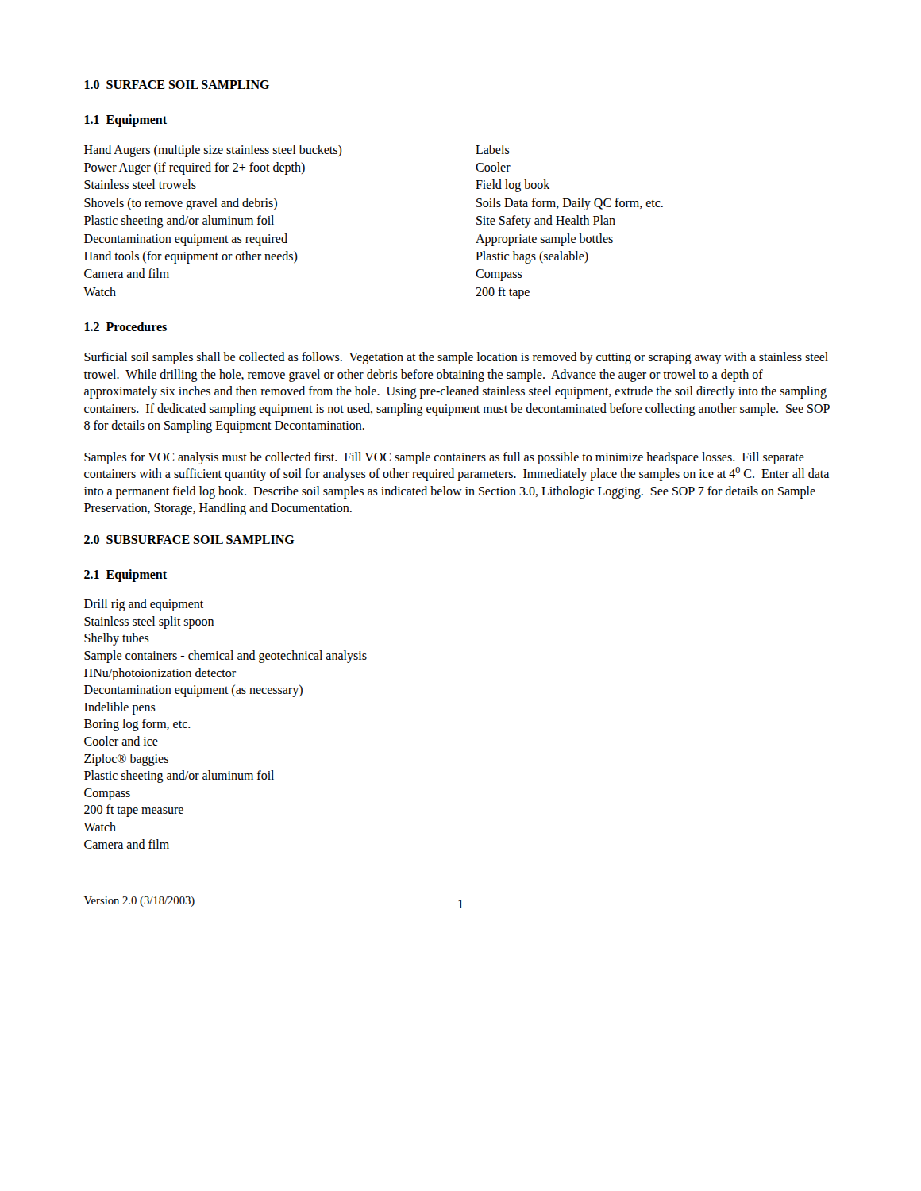1.0 SURFACE SOIL SAMPLING
1.1 Equipment
| Hand Augers (multiple size stainless steel buckets) | Labels |
| Power Auger (if required for 2+ foot depth) | Cooler |
| Stainless steel trowels | Field log book |
| Shovels (to remove gravel and debris) | Soils Data form, Daily QC form, etc. |
| Plastic sheeting and/or aluminum foil | Site Safety and Health Plan |
| Decontamination equipment as required | Appropriate sample bottles |
| Hand tools (for equipment or other needs) | Plastic bags (sealable) |
| Camera and film | Compass |
| Watch | 200 ft tape |
1.2 Procedures
Surficial soil samples shall be collected as follows. Vegetation at the sample location is removed by cutting or scraping away with a stainless steel trowel. While drilling the hole, remove gravel or other debris before obtaining the sample. Advance the auger or trowel to a depth of approximately six inches and then removed from the hole. Using pre-cleaned stainless steel equipment, extrude the soil directly into the sampling containers. If dedicated sampling equipment is not used, sampling equipment must be decontaminated before collecting another sample. See SOP 8 for details on Sampling Equipment Decontamination.
Samples for VOC analysis must be collected first. Fill VOC sample containers as full as possible to minimize headspace losses. Fill separate containers with a sufficient quantity of soil for analyses of other required parameters. Immediately place the samples on ice at 40 C. Enter all data into a permanent field log book. Describe soil samples as indicated below in Section 3.0, Lithologic Logging. See SOP 7 for details on Sample Preservation, Storage, Handling and Documentation.
2.0 SUBSURFACE SOIL SAMPLING
2.1 Equipment
Drill rig and equipment
Stainless steel split spoon
Shelby tubes
Sample containers - chemical and geotechnical analysis
HNu/photoionization detector
Decontamination equipment (as necessary)
Indelible pens
Boring log form, etc.
Cooler and ice
Ziploc® baggies
Plastic sheeting and/or aluminum foil
Compass
200 ft tape measure
Watch
Camera and film
Version 2.0 (3/18/2003)
1